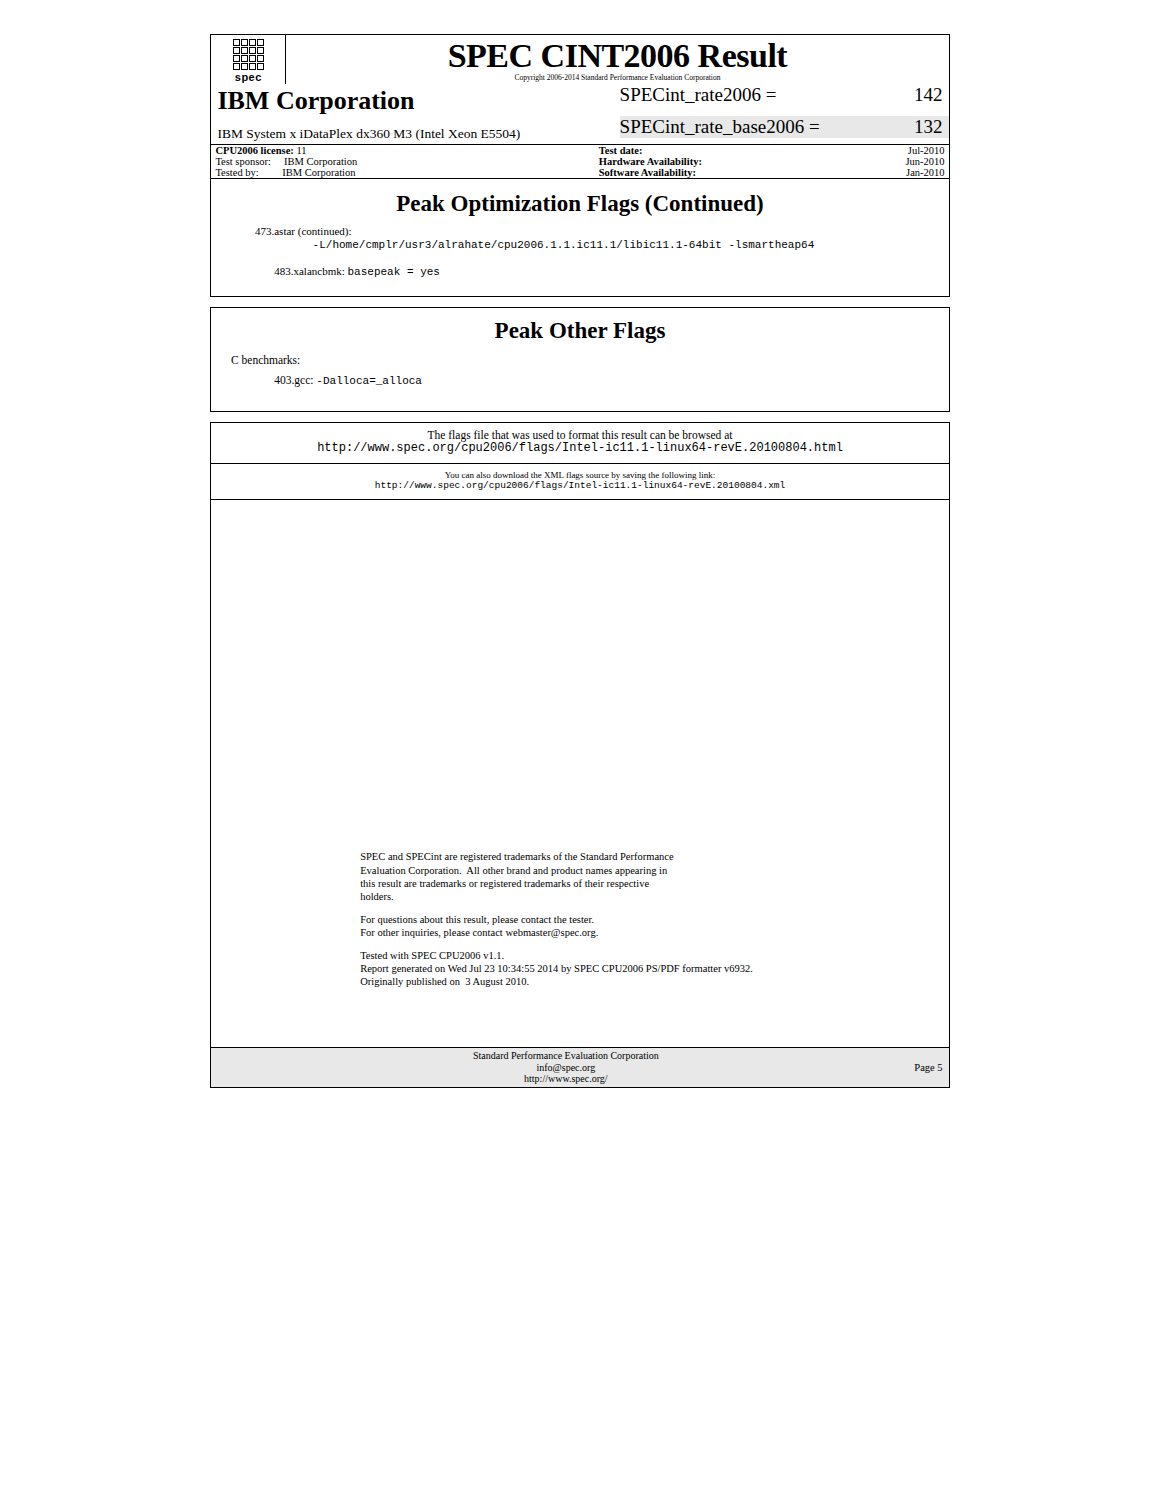spec
SPEC CINT2006 Result
Copyright 2006-2014 Standard Performance Evaluation Corporation
IBM Corporation
SPECint_rate2006 = 142
IBM System x iDataPlex dx360 M3 (Intel Xeon E5504)
SPECint_rate_base2006 = 132
| CPU2006 license: 11 | Test date: | Jul-2010 |
| Test sponsor: IBM Corporation | Hardware Availability: | Jun-2010 |
| Tested by: IBM Corporation | Software Availability: | Jan-2010 |
Peak Optimization Flags (Continued)
473.astar (continued):
-L/home/cmplr/usr3/alrahate/cpu2006.1.1.ic11.1/libic11.1-64bit -lsmartheap64
483.xalancbmk: basepeak = yes
Peak Other Flags
C benchmarks:
403.gcc: -Dalloca=_alloca
The flags file that was used to format this result can be browsed at
http://www.spec.org/cpu2006/flags/Intel-ic11.1-linux64-revE.20100804.html
You can also download the XML flags source by saving the following link:
http://www.spec.org/cpu2006/flags/Intel-ic11.1-linux64-revE.20100804.xml
SPEC and SPECint are registered trademarks of the Standard Performance
Evaluation Corporation. All other brand and product names appearing in
this result are trademarks or registered trademarks of their respective
holders.
For questions about this result, please contact the tester.
For other inquiries, please contact webmaster@spec.org.
Tested with SPEC CPU2006 v1.1.
Report generated on Wed Jul 23 10:34:55 2014 by SPEC CPU2006 PS/PDF formatter v6932.
Originally published on 3 August 2010.
Standard Performance Evaluation Corporation
info@spec.org
http://www.spec.org/
Page 5